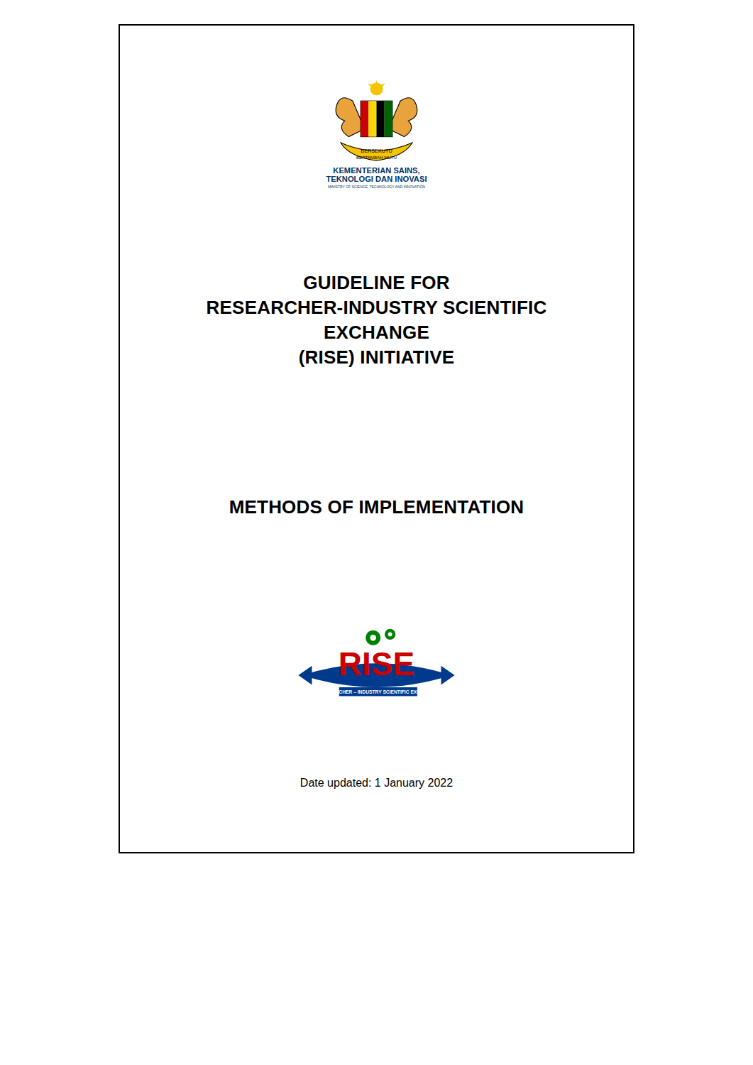GUIDELINE FOR
RESEARCHER-INDUSTRY SCIENTIFIC EXCHANGE
(RISE) INITIATIVE
METHODS OF IMPLEMENTATION
Date updated: 1 January 2022